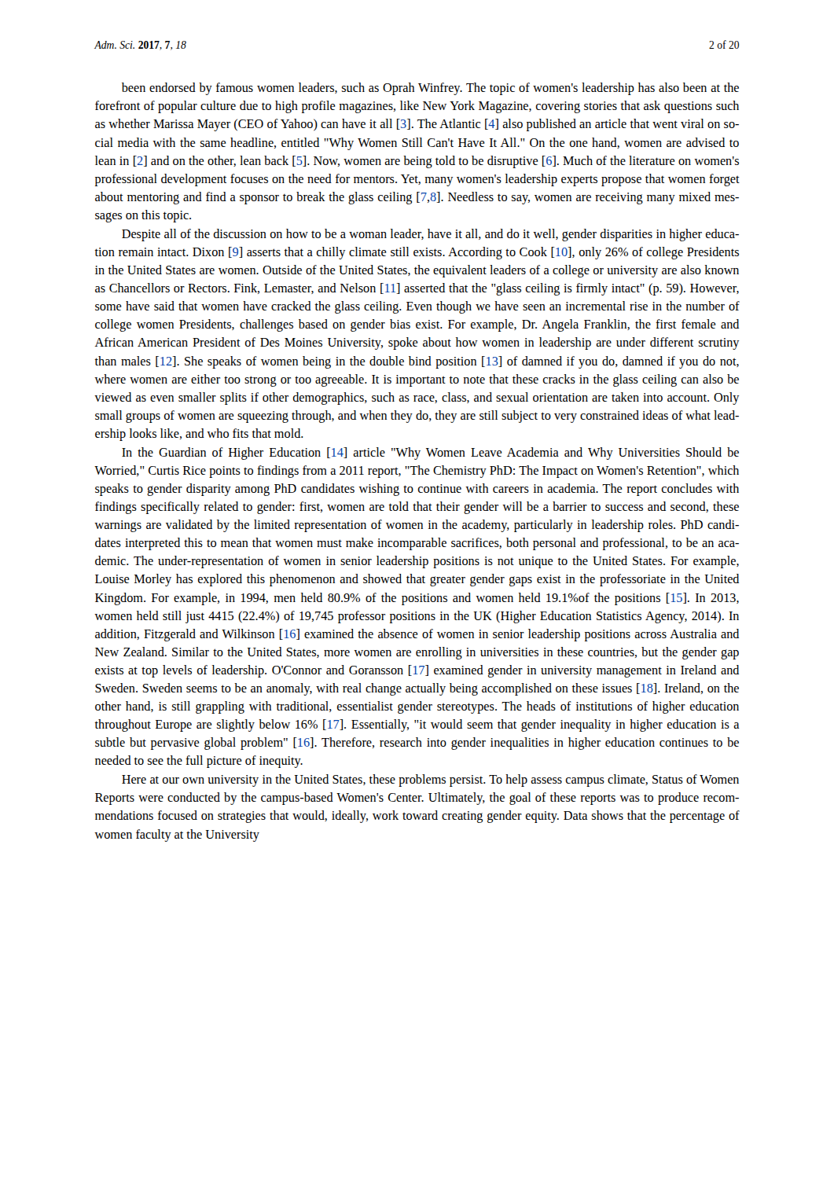Adm. Sci. 2017, 7, 18
2 of 20
been endorsed by famous women leaders, such as Oprah Winfrey. The topic of women's leadership has also been at the forefront of popular culture due to high profile magazines, like New York Magazine, covering stories that ask questions such as whether Marissa Mayer (CEO of Yahoo) can have it all [3]. The Atlantic [4] also published an article that went viral on social media with the same headline, entitled "Why Women Still Can't Have It All." On the one hand, women are advised to lean in [2] and on the other, lean back [5]. Now, women are being told to be disruptive [6]. Much of the literature on women's professional development focuses on the need for mentors. Yet, many women's leadership experts propose that women forget about mentoring and find a sponsor to break the glass ceiling [7,8]. Needless to say, women are receiving many mixed messages on this topic.
Despite all of the discussion on how to be a woman leader, have it all, and do it well, gender disparities in higher education remain intact. Dixon [9] asserts that a chilly climate still exists. According to Cook [10], only 26% of college Presidents in the United States are women. Outside of the United States, the equivalent leaders of a college or university are also known as Chancellors or Rectors. Fink, Lemaster, and Nelson [11] asserted that the "glass ceiling is firmly intact" (p. 59). However, some have said that women have cracked the glass ceiling. Even though we have seen an incremental rise in the number of college women Presidents, challenges based on gender bias exist. For example, Dr. Angela Franklin, the first female and African American President of Des Moines University, spoke about how women in leadership are under different scrutiny than males [12]. She speaks of women being in the double bind position [13] of damned if you do, damned if you do not, where women are either too strong or too agreeable. It is important to note that these cracks in the glass ceiling can also be viewed as even smaller splits if other demographics, such as race, class, and sexual orientation are taken into account. Only small groups of women are squeezing through, and when they do, they are still subject to very constrained ideas of what leadership looks like, and who fits that mold.
In the Guardian of Higher Education [14] article "Why Women Leave Academia and Why Universities Should be Worried," Curtis Rice points to findings from a 2011 report, "The Chemistry PhD: The Impact on Women's Retention", which speaks to gender disparity among PhD candidates wishing to continue with careers in academia. The report concludes with findings specifically related to gender: first, women are told that their gender will be a barrier to success and second, these warnings are validated by the limited representation of women in the academy, particularly in leadership roles. PhD candidates interpreted this to mean that women must make incomparable sacrifices, both personal and professional, to be an academic. The under-representation of women in senior leadership positions is not unique to the United States. For example, Louise Morley has explored this phenomenon and showed that greater gender gaps exist in the professoriate in the United Kingdom. For example, in 1994, men held 80.9% of the positions and women held 19.1%of the positions [15]. In 2013, women held still just 4415 (22.4%) of 19,745 professor positions in the UK (Higher Education Statistics Agency, 2014). In addition, Fitzgerald and Wilkinson [16] examined the absence of women in senior leadership positions across Australia and New Zealand. Similar to the United States, more women are enrolling in universities in these countries, but the gender gap exists at top levels of leadership. O'Connor and Goransson [17] examined gender in university management in Ireland and Sweden. Sweden seems to be an anomaly, with real change actually being accomplished on these issues [18]. Ireland, on the other hand, is still grappling with traditional, essentialist gender stereotypes. The heads of institutions of higher education throughout Europe are slightly below 16% [17]. Essentially, "it would seem that gender inequality in higher education is a subtle but pervasive global problem" [16]. Therefore, research into gender inequalities in higher education continues to be needed to see the full picture of inequity.
Here at our own university in the United States, these problems persist. To help assess campus climate, Status of Women Reports were conducted by the campus-based Women's Center. Ultimately, the goal of these reports was to produce recommendations focused on strategies that would, ideally, work toward creating gender equity. Data shows that the percentage of women faculty at the University